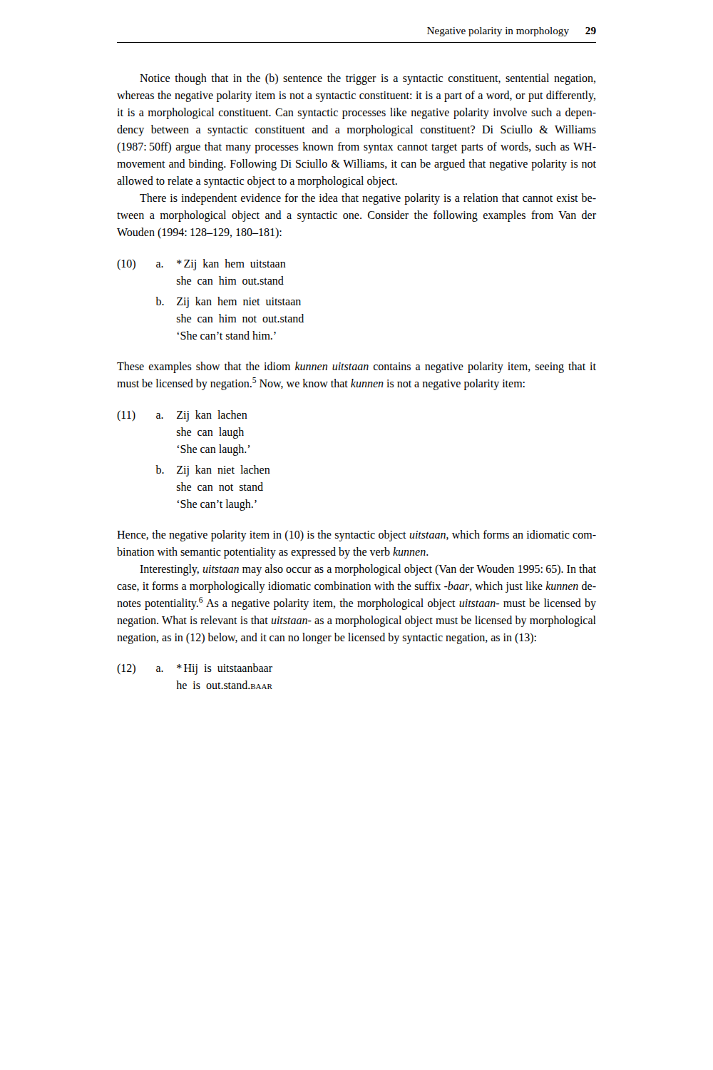Negative polarity in morphology 29
Notice though that in the (b) sentence the trigger is a syntactic constituent, sentential negation, whereas the negative polarity item is not a syntactic constituent: it is a part of a word, or put differently, it is a morphological constituent. Can syntactic processes like negative polarity involve such a dependency between a syntactic constituent and a morphological constituent? Di Sciullo & Williams (1987: 50ff) argue that many processes known from syntax cannot target parts of words, such as WH-movement and binding. Following Di Sciullo & Williams, it can be argued that negative polarity is not allowed to relate a syntactic object to a morphological object.
There is independent evidence for the idea that negative polarity is a relation that cannot exist between a morphological object and a syntactic one. Consider the following examples from Van der Wouden (1994: 128–129, 180–181):
(10) a. *Zij kan hem uitstaan she can him out.stand
(10) b. Zij kan hem niet uitstaan she can him not out.stand ‘She can’t stand him.’
These examples show that the idiom kunnen uitstaan contains a negative polarity item, seeing that it must be licensed by negation.5 Now, we know that kunnen is not a negative polarity item:
(11) a. Zij kan lachen she can laugh ‘She can laugh.’
(11) b. Zij kan niet lachen she can not stand ‘She can’t laugh.’
Hence, the negative polarity item in (10) is the syntactic object uitstaan, which forms an idiomatic combination with semantic potentiality as expressed by the verb kunnen.
Interestingly, uitstaan may also occur as a morphological object (Van der Wouden 1995: 65). In that case, it forms a morphologically idiomatic combination with the suffix -baar, which just like kunnen denotes potentiality.6 As a negative polarity item, the morphological object uitstaan- must be licensed by negation. What is relevant is that uitstaan- as a morphological object must be licensed by morphological negation, as in (12) below, and it can no longer be licensed by syntactic negation, as in (13):
(12) a. *Hij is uitstaanbaar he is out.stand.baar